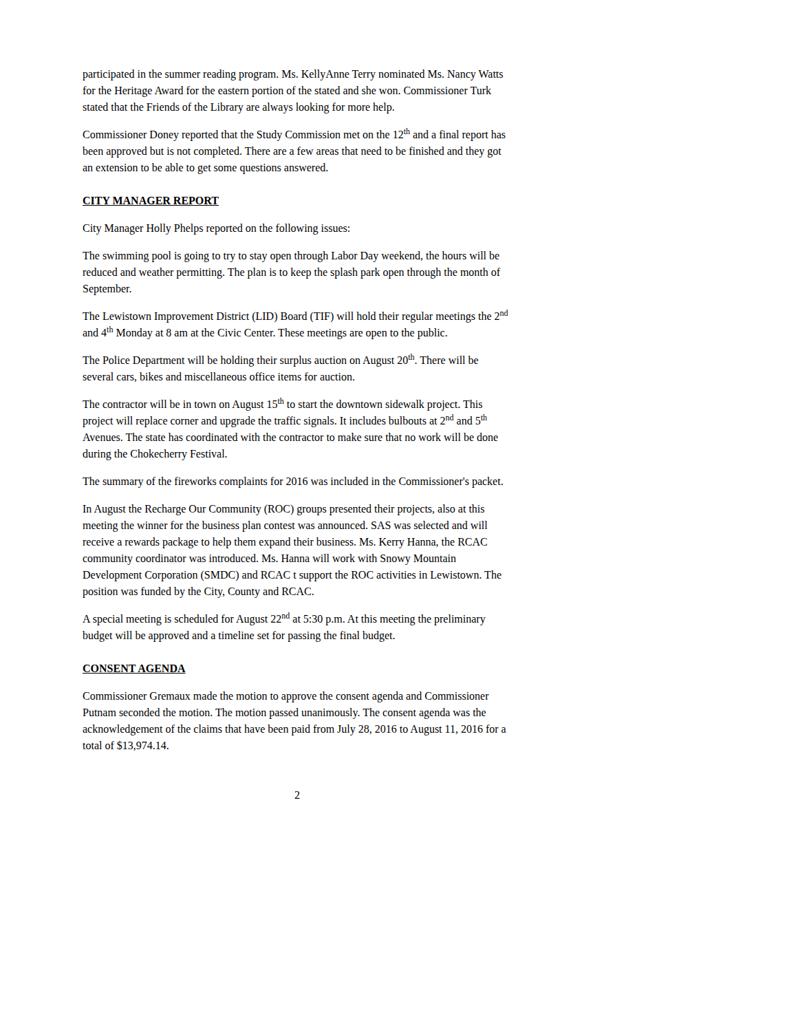participated in the summer reading program. Ms. KellyAnne Terry nominated Ms. Nancy Watts for the Heritage Award for the eastern portion of the stated and she won. Commissioner Turk stated that the Friends of the Library are always looking for more help.
Commissioner Doney reported that the Study Commission met on the 12th and a final report has been approved but is not completed. There are a few areas that need to be finished and they got an extension to be able to get some questions answered.
CITY MANAGER REPORT
City Manager Holly Phelps reported on the following issues:
The swimming pool is going to try to stay open through Labor Day weekend, the hours will be reduced and weather permitting. The plan is to keep the splash park open through the month of September.
The Lewistown Improvement District (LID) Board (TIF) will hold their regular meetings the 2nd and 4th Monday at 8 am at the Civic Center. These meetings are open to the public.
The Police Department will be holding their surplus auction on August 20th. There will be several cars, bikes and miscellaneous office items for auction.
The contractor will be in town on August 15th to start the downtown sidewalk project. This project will replace corner and upgrade the traffic signals. It includes bulbouts at 2nd and 5th Avenues. The state has coordinated with the contractor to make sure that no work will be done during the Chokecherry Festival.
The summary of the fireworks complaints for 2016 was included in the Commissioner's packet.
In August the Recharge Our Community (ROC) groups presented their projects, also at this meeting the winner for the business plan contest was announced. SAS was selected and will receive a rewards package to help them expand their business. Ms. Kerry Hanna, the RCAC community coordinator was introduced. Ms. Hanna will work with Snowy Mountain Development Corporation (SMDC) and RCAC t support the ROC activities in Lewistown. The position was funded by the City, County and RCAC.
A special meeting is scheduled for August 22nd at 5:30 p.m. At this meeting the preliminary budget will be approved and a timeline set for passing the final budget.
CONSENT AGENDA
Commissioner Gremaux made the motion to approve the consent agenda and Commissioner Putnam seconded the motion. The motion passed unanimously. The consent agenda was the acknowledgement of the claims that have been paid from July 28, 2016 to August 11, 2016 for a total of $13,974.14.
2